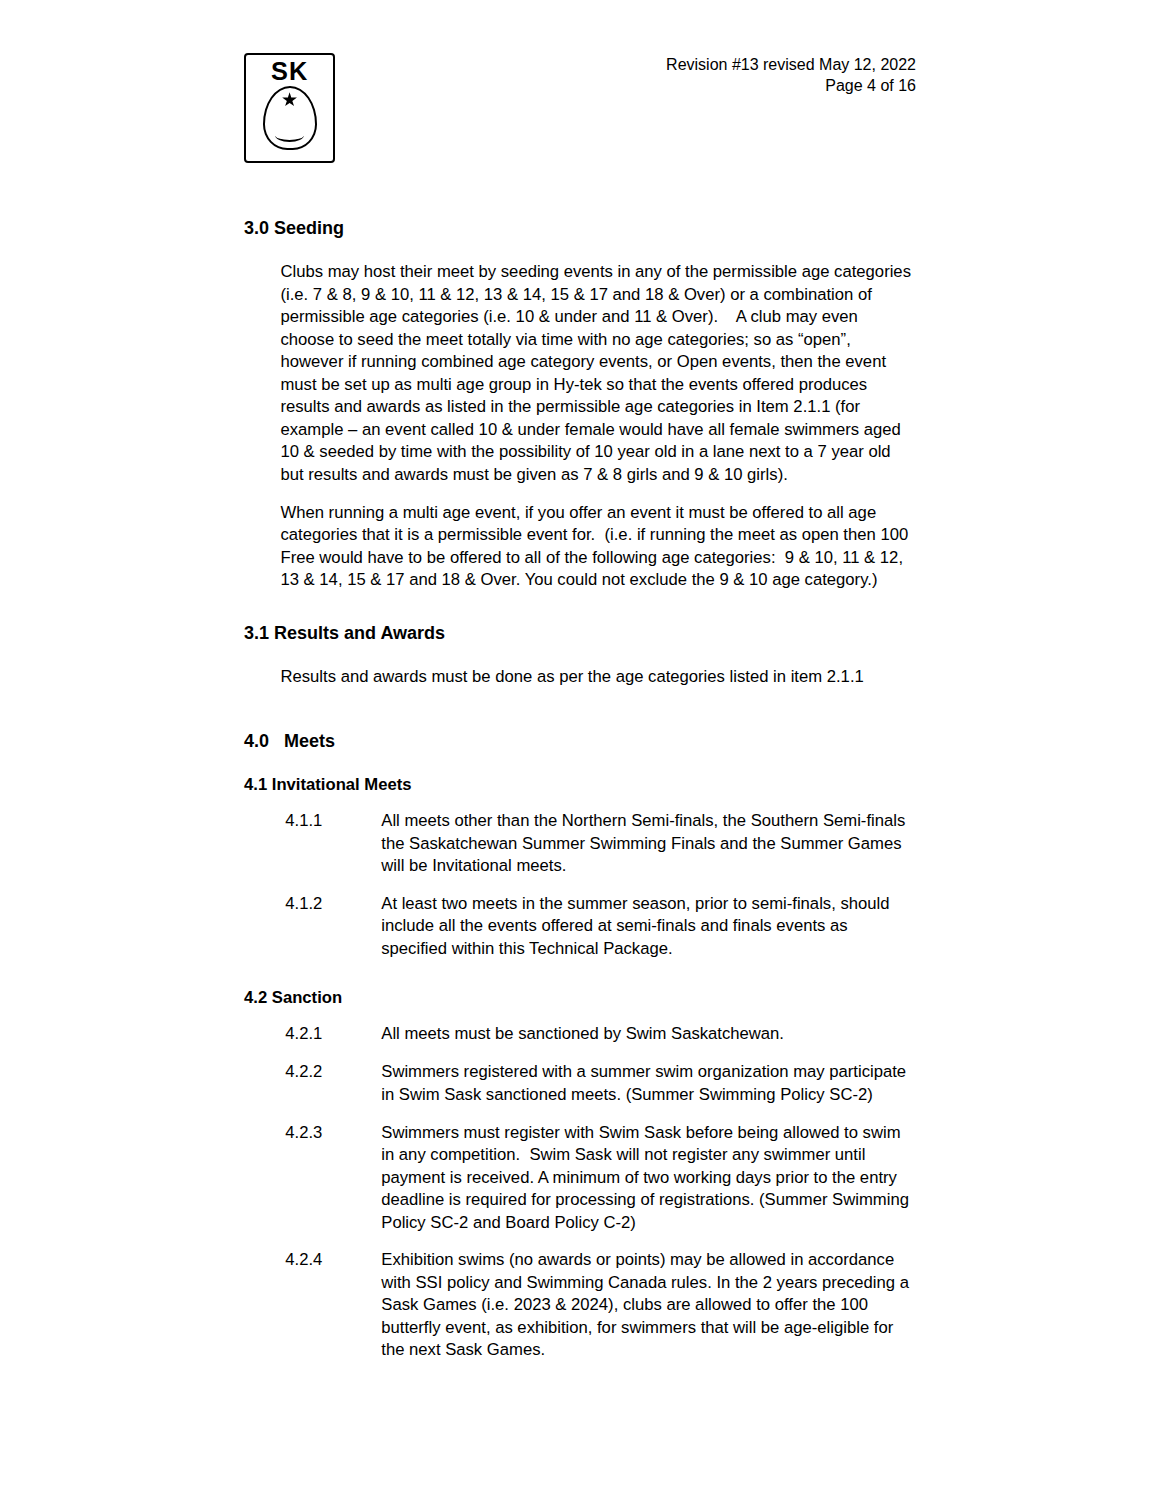SK
Revision #13 revised May 12, 2022
Page 4 of 16
3.0 Seeding
Clubs may host their meet by seeding events in any of the permissible age categories (i.e. 7 & 8, 9 & 10, 11 & 12, 13 & 14, 15 & 17 and 18 & Over) or a combination of permissible age categories (i.e. 10 & under and 11 & Over). A club may even choose to seed the meet totally via time with no age categories; so as “open”, however if running combined age category events, or Open events, then the event must be set up as multi age group in Hy-tek so that the events offered produces results and awards as listed in the permissible age categories in Item 2.1.1 (for example – an event called 10 & under female would have all female swimmers aged 10 & seeded by time with the possibility of 10 year old in a lane next to a 7 year old but results and awards must be given as 7 & 8 girls and 9 & 10 girls).
When running a multi age event, if you offer an event it must be offered to all age categories that it is a permissible event for. (i.e. if running the meet as open then 100 Free would have to be offered to all of the following age categories: 9 & 10, 11 & 12, 13 & 14, 15 & 17 and 18 & Over. You could not exclude the 9 & 10 age category.)
3.1 Results and Awards
Results and awards must be done as per the age categories listed in item 2.1.1
4.0 Meets
4.1 Invitational Meets
4.1.1
All meets other than the Northern Semi-finals, the Southern Semi-finals the Saskatchewan Summer Swimming Finals and the Summer Games will be Invitational meets.
4.1.2
At least two meets in the summer season, prior to semi-finals, should include all the events offered at semi-finals and finals events as specified within this Technical Package.
4.2 Sanction
4.2.1
All meets must be sanctioned by Swim Saskatchewan.
4.2.2
Swimmers registered with a summer swim organization may participate in Swim Sask sanctioned meets. (Summer Swimming Policy SC-2)
4.2.3
Swimmers must register with Swim Sask before being allowed to swim in any competition. Swim Sask will not register any swimmer until payment is received. A minimum of two working days prior to the entry deadline is required for processing of registrations. (Summer Swimming Policy SC-2 and Board Policy C-2)
4.2.4
Exhibition swims (no awards or points) may be allowed in accordance with SSI policy and Swimming Canada rules. In the 2 years preceding a Sask Games (i.e. 2023 & 2024), clubs are allowed to offer the 100 butterfly event, as exhibition, for swimmers that will be age-eligible for the next Sask Games.